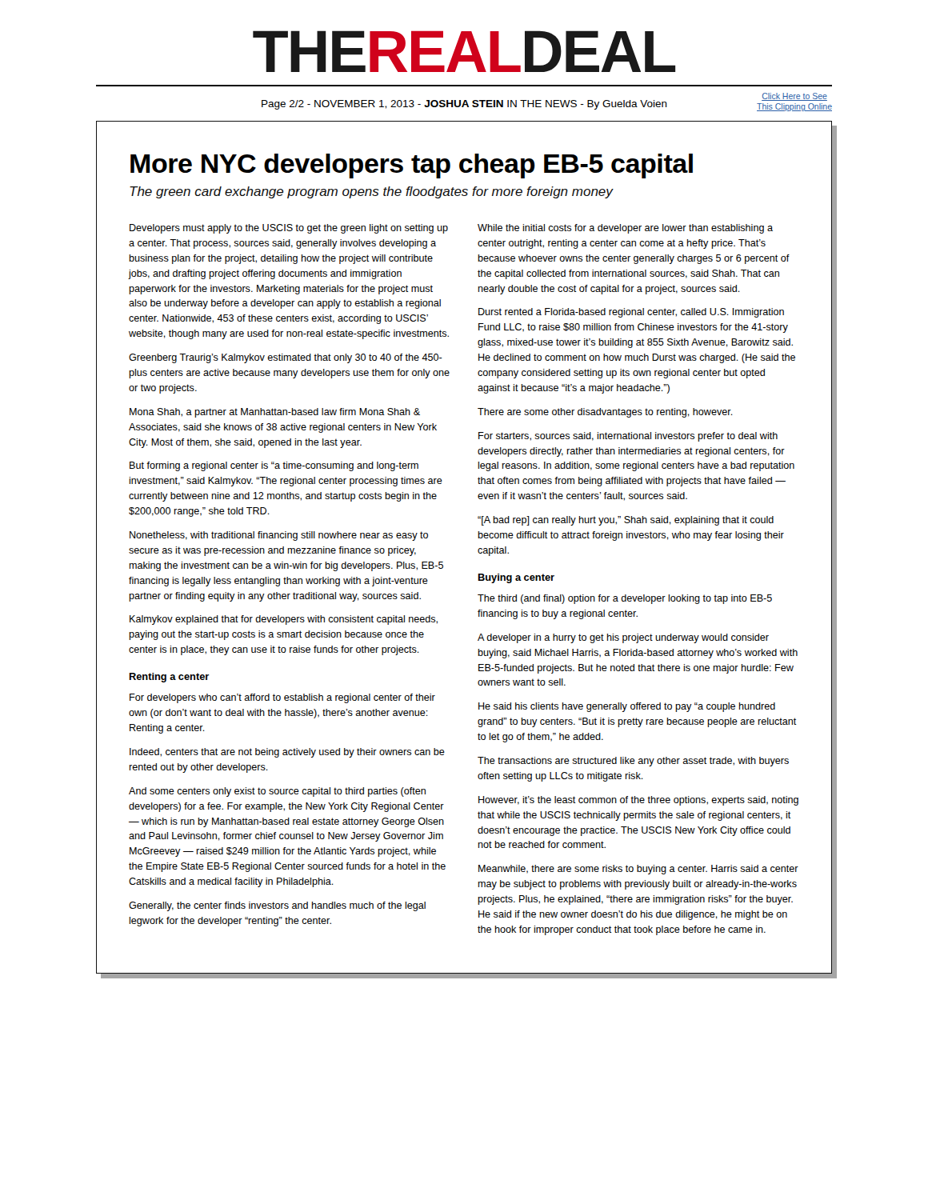THE REAL DEAL
Page 2/2 - NOVEMBER 1, 2013 - JOSHUA STEIN IN THE NEWS - By Guelda Voien
Click Here to See
This Clipping Online
More NYC developers tap cheap EB-5 capital
The green card exchange program opens the floodgates for more foreign money
Developers must apply to the USCIS to get the green light on setting up a center. That process, sources said, generally involves developing a business plan for the project, detailing how the project will contribute jobs, and drafting project offering documents and immigration paperwork for the investors. Marketing materials for the project must also be underway before a developer can apply to establish a regional center. Nationwide, 453 of these centers exist, according to USCIS’ website, though many are used for non-real estate-specific investments.
Greenberg Traurig’s Kalmykov estimated that only 30 to 40 of the 450-plus centers are active because many developers use them for only one or two projects.
Mona Shah, a partner at Manhattan-based law firm Mona Shah & Associates, said she knows of 38 active regional centers in New York City. Most of them, she said, opened in the last year.
But forming a regional center is “a time-consuming and long-term investment,” said Kalmykov. “The regional center processing times are currently between nine and 12 months, and startup costs begin in the $200,000 range,” she told TRD.
Nonetheless, with traditional financing still nowhere near as easy to secure as it was pre-recession and mezzanine finance so pricey, making the investment can be a win-win for big developers. Plus, EB-5 financing is legally less entangling than working with a joint-venture partner or finding equity in any other traditional way, sources said.
Kalmykov explained that for developers with consistent capital needs, paying out the start-up costs is a smart decision because once the center is in place, they can use it to raise funds for other projects.
Renting a center
For developers who can’t afford to establish a regional center of their own (or don’t want to deal with the hassle), there’s another avenue: Renting a center.
Indeed, centers that are not being actively used by their owners can be rented out by other developers.
And some centers only exist to source capital to third parties (often developers) for a fee. For example, the New York City Regional Center — which is run by Manhattan-based real estate attorney George Olsen and Paul Levinsohn, former chief counsel to New Jersey Governor Jim McGreevey — raised $249 million for the Atlantic Yards project, while the Empire State EB-5 Regional Center sourced funds for a hotel in the Catskills and a medical facility in Philadelphia.
Generally, the center finds investors and handles much of the legal legwork for the developer “renting” the center.
While the initial costs for a developer are lower than establishing a center outright, renting a center can come at a hefty price. That’s because whoever owns the center generally charges 5 or 6 percent of the capital collected from international sources, said Shah. That can nearly double the cost of capital for a project, sources said.
Durst rented a Florida-based regional center, called U.S. Immigration Fund LLC, to raise $80 million from Chinese investors for the 41-story glass, mixed-use tower it’s building at 855 Sixth Avenue, Barowitz said. He declined to comment on how much Durst was charged. (He said the company considered setting up its own regional center but opted against it because “it’s a major headache.”)
There are some other disadvantages to renting, however.
For starters, sources said, international investors prefer to deal with developers directly, rather than intermediaries at regional centers, for legal reasons. In addition, some regional centers have a bad reputation that often comes from being affiliated with projects that have failed — even if it wasn’t the centers’ fault, sources said.
“[A bad rep] can really hurt you,” Shah said, explaining that it could become difficult to attract foreign investors, who may fear losing their capital.
Buying a center
The third (and final) option for a developer looking to tap into EB-5 financing is to buy a regional center.
A developer in a hurry to get his project underway would consider buying, said Michael Harris, a Florida-based attorney who’s worked with EB-5-funded projects. But he noted that there is one major hurdle: Few owners want to sell.
He said his clients have generally offered to pay “a couple hundred grand” to buy centers. “But it is pretty rare because people are reluctant to let go of them,” he added.
The transactions are structured like any other asset trade, with buyers often setting up LLCs to mitigate risk.
However, it’s the least common of the three options, experts said, noting that while the USCIS technically permits the sale of regional centers, it doesn’t encourage the practice. The USCIS New York City office could not be reached for comment.
Meanwhile, there are some risks to buying a center. Harris said a center may be subject to problems with previously built or already-in-the-works projects. Plus, he explained, “there are immigration risks” for the buyer. He said if the new owner doesn’t do his due diligence, he might be on the hook for improper conduct that took place before he came in.